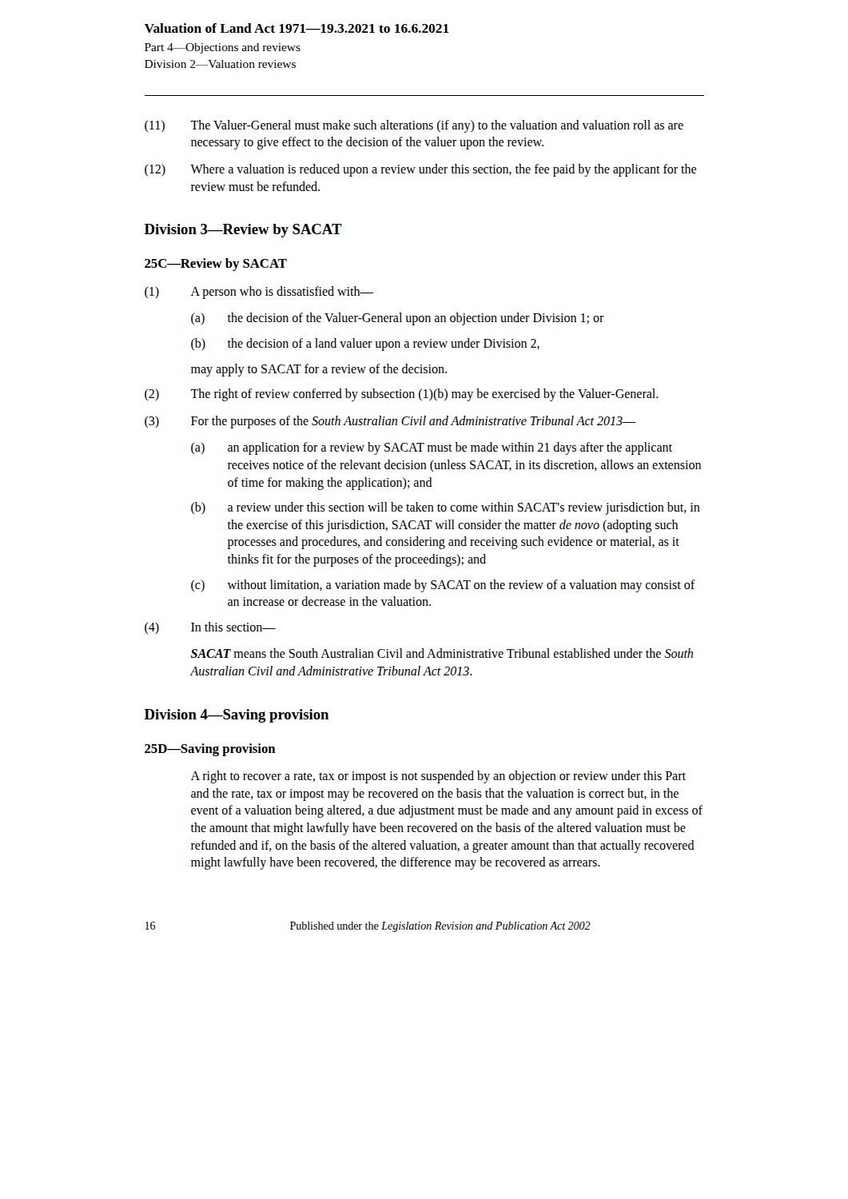Valuation of Land Act 1971—19.3.2021 to 16.6.2021
Part 4—Objections and reviews
Division 2—Valuation reviews
(11)
The Valuer-General must make such alterations (if any) to the valuation and valuation roll as are necessary to give effect to the decision of the valuer upon the review.
(12)
Where a valuation is reduced upon a review under this section, the fee paid by the applicant for the review must be refunded.
Division 3—Review by SACAT
25C—Review by SACAT
(1)
A person who is dissatisfied with—
(a)
the decision of the Valuer-General upon an objection under Division 1; or
(b)
the decision of a land valuer upon a review under Division 2,
may apply to SACAT for a review of the decision.
(2)
The right of review conferred by subsection (1)(b) may be exercised by the Valuer-General.
(3)
For the purposes of the South Australian Civil and Administrative Tribunal Act 2013—
(a)
an application for a review by SACAT must be made within 21 days after the applicant receives notice of the relevant decision (unless SACAT, in its discretion, allows an extension of time for making the application); and
(b)
a review under this section will be taken to come within SACAT's review jurisdiction but, in the exercise of this jurisdiction, SACAT will consider the matter de novo (adopting such processes and procedures, and considering and receiving such evidence or material, as it thinks fit for the purposes of the proceedings); and
(c)
without limitation, a variation made by SACAT on the review of a valuation may consist of an increase or decrease in the valuation.
(4)
In this section—
SACAT means the South Australian Civil and Administrative Tribunal established under the South Australian Civil and Administrative Tribunal Act 2013.
Division 4—Saving provision
25D—Saving provision
A right to recover a rate, tax or impost is not suspended by an objection or review under this Part and the rate, tax or impost may be recovered on the basis that the valuation is correct but, in the event of a valuation being altered, a due adjustment must be made and any amount paid in excess of the amount that might lawfully have been recovered on the basis of the altered valuation must be refunded and if, on the basis of the altered valuation, a greater amount than that actually recovered might lawfully have been recovered, the difference may be recovered as arrears.
16
Published under the Legislation Revision and Publication Act 2002